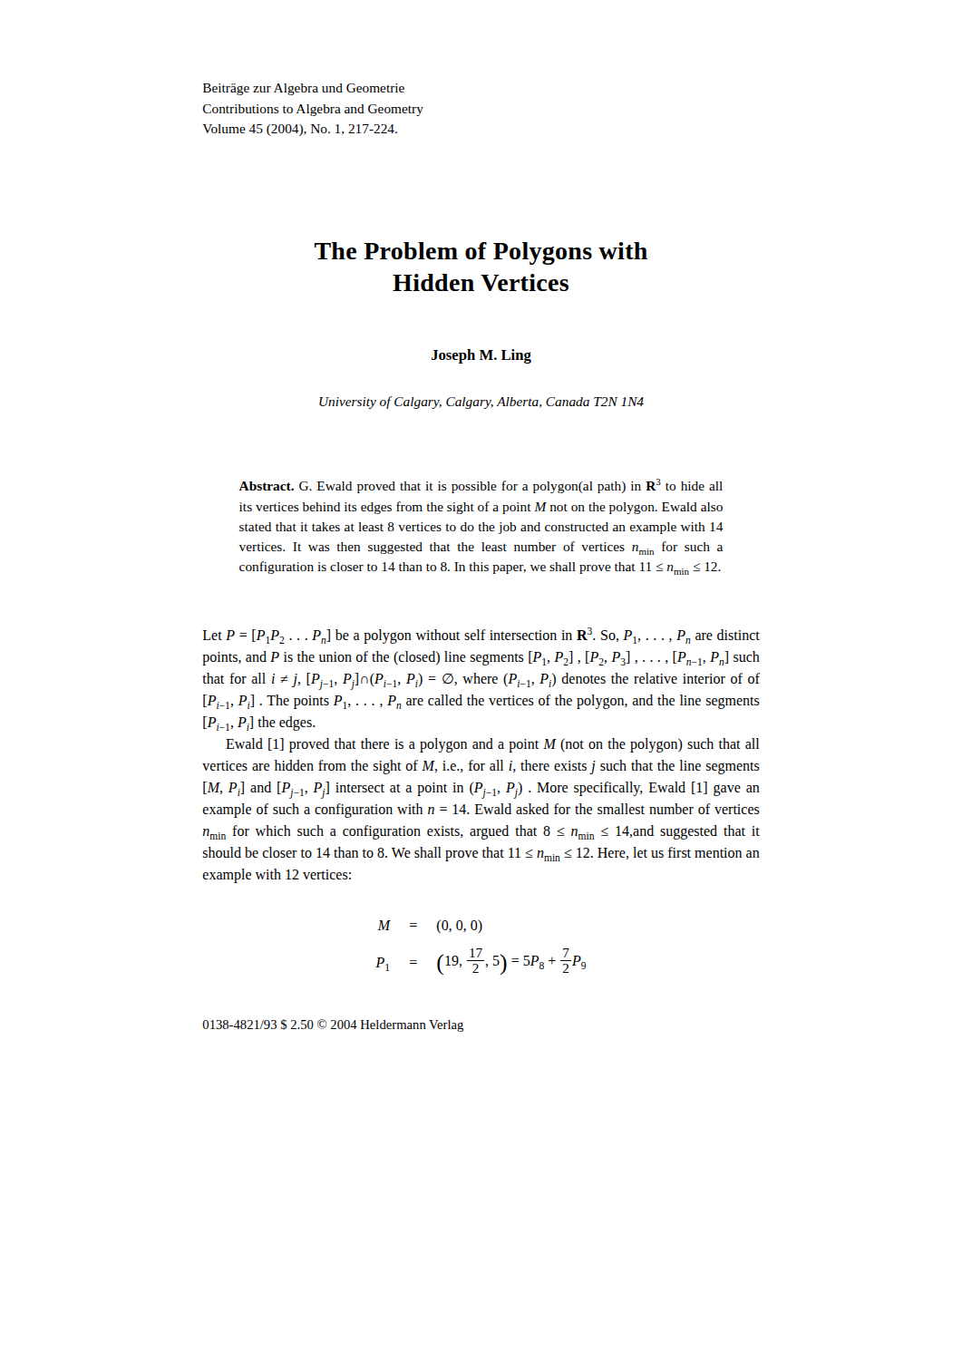Beiträge zur Algebra und Geometrie
Contributions to Algebra and Geometry
Volume 45 (2004), No. 1, 217-224.
The Problem of Polygons with
Hidden Vertices
Joseph M. Ling
University of Calgary, Calgary, Alberta, Canada T2N 1N4
Abstract. G. Ewald proved that it is possible for a polygon(al path) in R3 to hide all its vertices behind its edges from the sight of a point M not on the polygon. Ewald also stated that it takes at least 8 vertices to do the job and constructed an example with 14 vertices. It was then suggested that the least number of vertices nmin for such a configuration is closer to 14 than to 8. In this paper, we shall prove that 11 ≤ nmin ≤ 12.
Let P = [P1P2 . . . Pn] be a polygon without self intersection in R3. So, P1, . . . , Pn are distinct points, and P is the union of the (closed) line segments [P1, P2] , [P2, P3] , . . . , [Pn−1, Pn] such that for all i ≠ j, [Pj−1, Pj]∩(Pi−1, Pi) = ∅, where (Pi−1, Pi) denotes the relative interior of of [Pi−1, Pi] . The points P1, . . . , Pn are called the vertices of the polygon, and the line segments [Pi−1, Pi] the edges.
Ewald [1] proved that there is a polygon and a point M (not on the polygon) such that all vertices are hidden from the sight of M, i.e., for all i, there exists j such that the line segments [M, Pi] and [Pj−1, Pj] intersect at a point in (Pj−1, Pj) . More specifically, Ewald [1] gave an example of such a configuration with n = 14. Ewald asked for the smallest number of vertices nmin for which such a configuration exists, argued that 8 ≤ nmin ≤ 14,and suggested that it should be closer to 14 than to 8. We shall prove that 11 ≤ nmin ≤ 12. Here, let us first mention an example with 12 vertices:
| M | = | (0, 0, 0) |
| P 1 | = | ( 19, 17 2 , 5 ) = 5 P 8 + 7 2 P 9 |
0138-4821/93 $ 2.50 © 2004 Heldermann Verlag